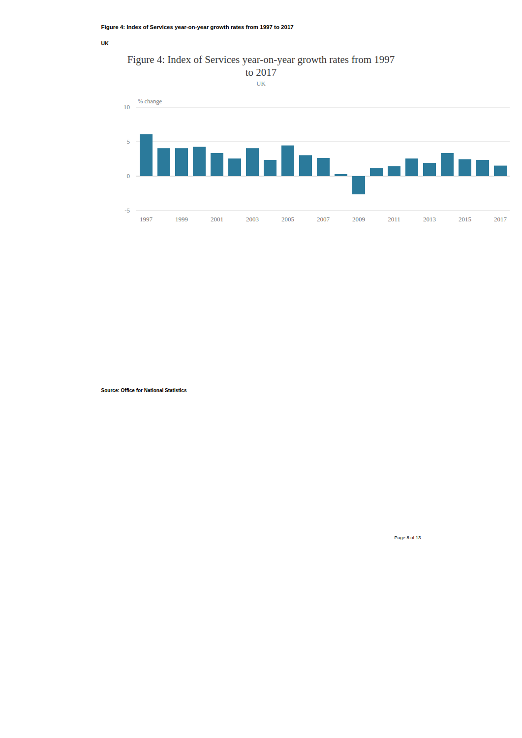Figure 4: Index of Services year-on-year growth rates from 1997 to 2017
UK
Figure 4: Index of Services year-on-year growth rates from 1997
to 2017
UK
10 5 0 -5 % change 1997 1999 2001 2003 2005 2007 2009 2011 2013 2015 2017
Source: Office for National Statistics
Page 8 of 13